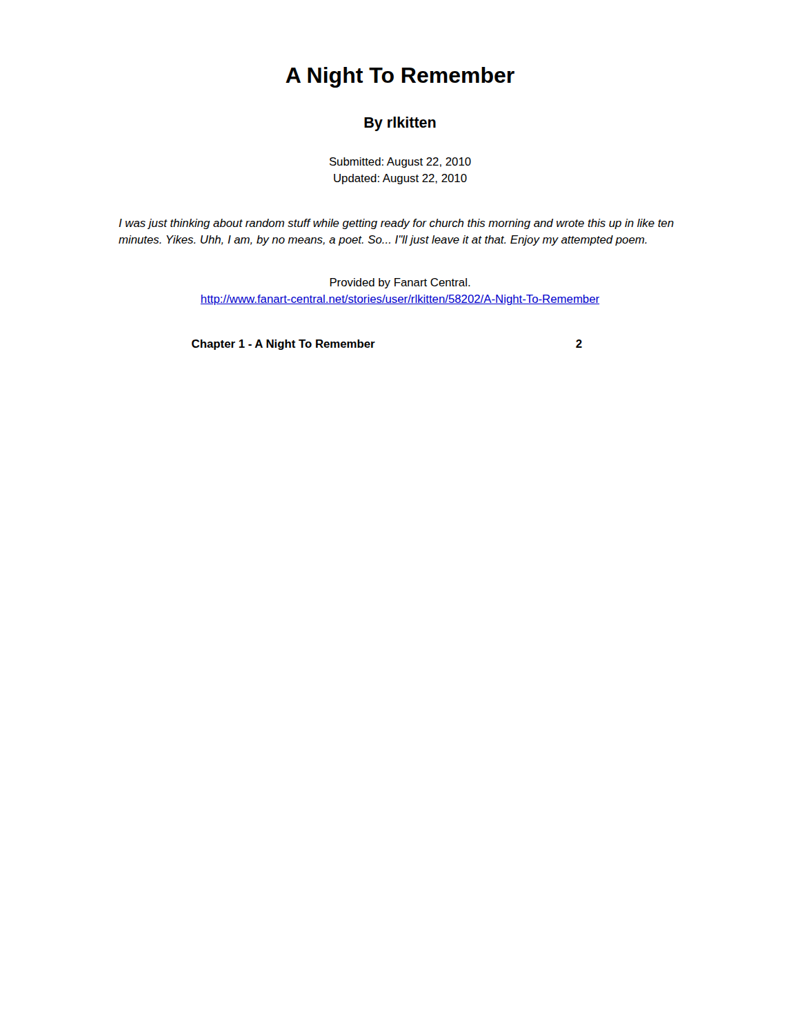A Night To Remember
By rlkitten
Submitted: August 22, 2010 Updated: August 22, 2010
I was just thinking about random stuff while getting ready for church this morning and wrote this up in like ten minutes. Yikes. Uhh, I am, by no means, a poet. So... I"ll just leave it at that. Enjoy my attempted poem.
Provided by Fanart Central.
http://www.fanart-central.net/stories/user/rlkitten/58202/A-Night-To-Remember
| Chapter 1 - A Night To Remember | 2 |